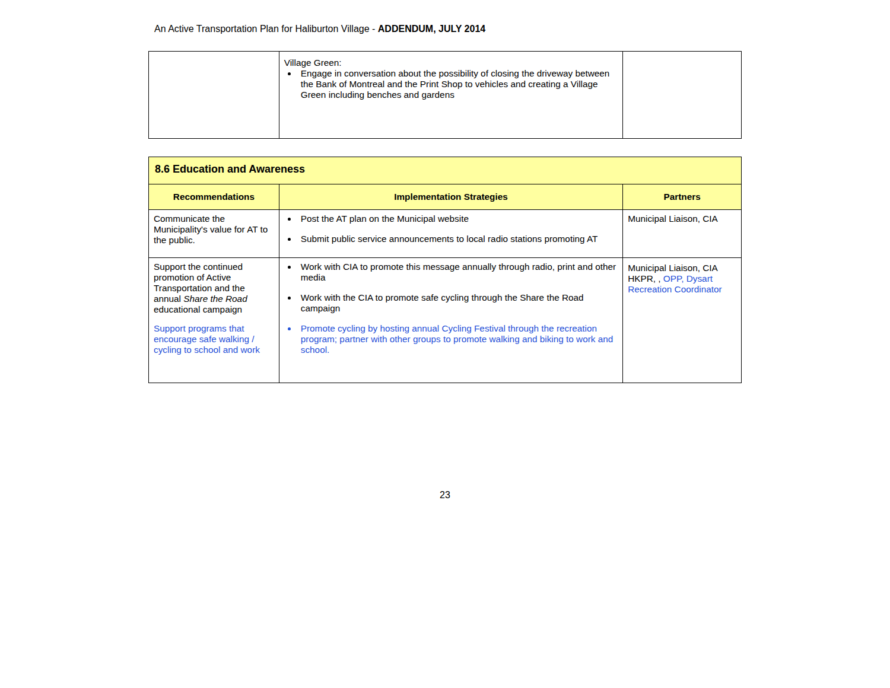An Active Transportation Plan for Haliburton Village - ADDENDUM, JULY 2014
| | Village Green: Engage in conversation about the possibility of closing the driveway between the Bank of Montreal and the Print Shop to vehicles and creating a Village Green including benches and gardens | |
| 8.6 Education and Awareness |
| Recommendations | Implementation Strategies | Partners |
| Communicate the Municipality's value for AT to the public. | Post the AT plan on the Municipal website Submit public service announcements to local radio stations promoting AT | Municipal Liaison, CIA |
| Support the continued promotion of Active Transportation and the annual Share the Road educational campaign Support programs that encourage safe walking / cycling to school and work | Work with CIA to promote this message annually through radio, print and other media Work with the CIA to promote safe cycling through the Share the Road campaign Promote cycling by hosting annual Cycling Festival through the recreation program; partner with other groups to promote walking and biking to work and school. | Municipal Liaison, CIA HKPR, , OPP, Dysart Recreation Coordinator |
23